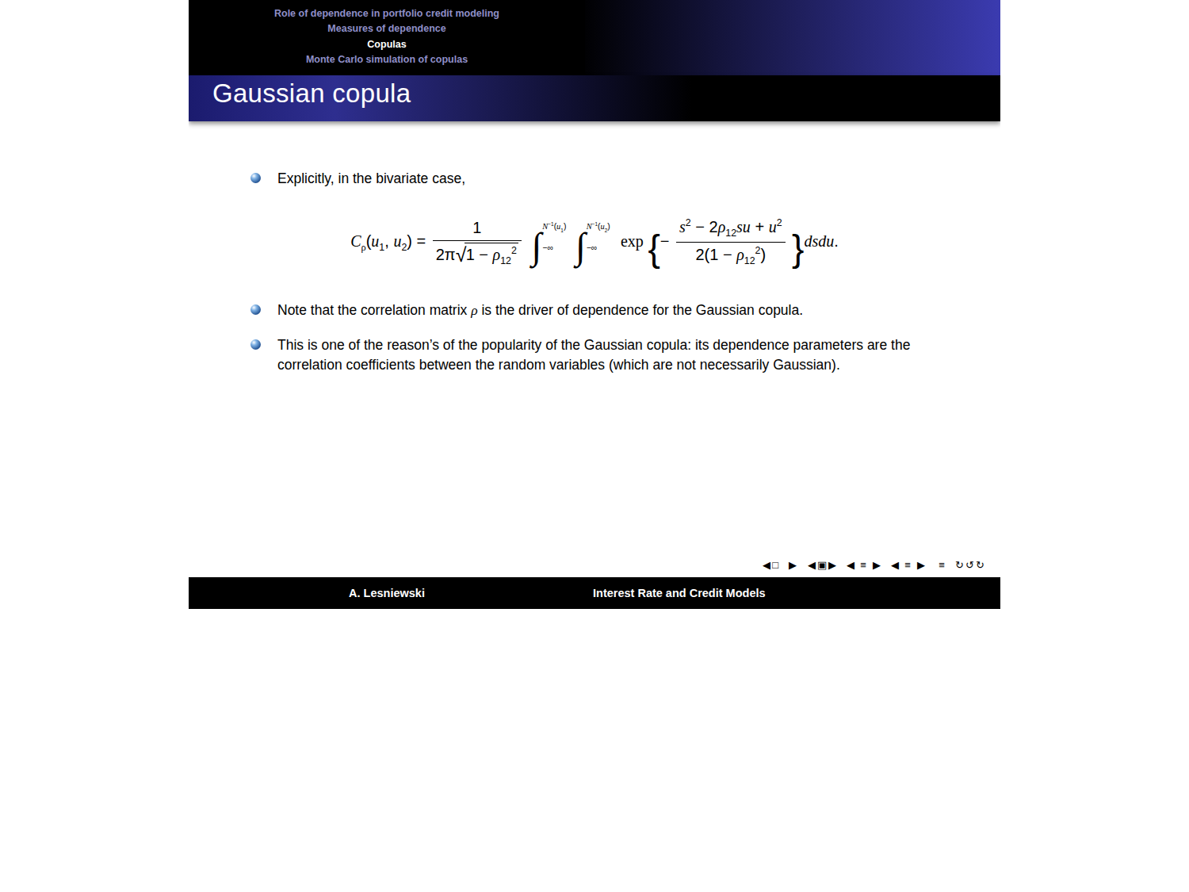Role of dependence in portfolio credit modeling
Measures of dependence
Copulas
Monte Carlo simulation of copulas
Gaussian copula
Explicitly, in the bivariate case,
Cρ(u1, u2) = 1 2π1 − ρ122 ∫N−1(u1)−∞ ∫N−1(u2)−∞ exp {− s2 − 2ρ12su + u2 2(1 − ρ122) }dsdu.
Note that the correlation matrix ρ is the driver of dependence for the Gaussian copula.
This is one of the reason’s of the popularity of the Gaussian copula: its dependence parameters are the correlation coefficients between the random variables (which are not necessarily Gaussian).
◀□ ▶ ◀▣▶ ◀ ≡ ▶ ◀ ≡ ▶ ≡ ↻↺↻
A. Lesniewski
Interest Rate and Credit Models